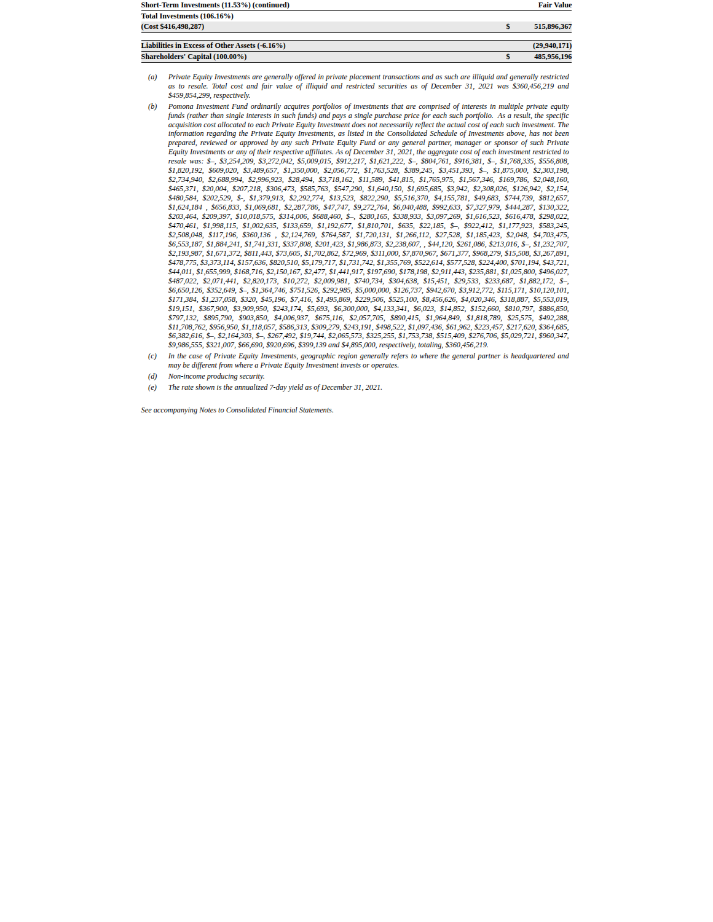| Short-Term Investments (11.53%) (continued) | | Fair Value |
| Total Investments (106.16%) | | |
| (Cost $416,498,287) | $ | 515,896,367 |
| Liabilities in Excess of Other Assets (-6.16%) | | (29,940,171) |
| Shareholders' Capital (100.00%) | $ | 485,956,196 |
(a)
Private Equity Investments are generally offered in private placement transactions and as such are illiquid and generally restricted as to resale. Total cost and fair value of illiquid and restricted securities as of December 31, 2021 was $360,456,219 and $459,854,299, respectively.
(b)
Pomona Investment Fund ordinarily acquires portfolios of investments that are comprised of interests in multiple private equity funds (rather than single interests in such funds) and pays a single purchase price for each such portfolio. As a result, the specific acquisition cost allocated to each Private Equity Investment does not necessarily reflect the actual cost of each such investment. The information regarding the Private Equity Investments, as listed in the Consolidated Schedule of Investments above, has not been prepared, reviewed or approved by any such Private Equity Fund or any general partner, manager or sponsor of such Private Equity Investments or any of their respective affiliates. As of December 31, 2021, the aggregate cost of each investment restricted to resale was: $–, $3,254,209, $3,272,042, $5,009,015, $912,217, $1,621,222, $–, $804,761, $916,381, $–, $1,768,335, $556,808, $1,820,192, $609,020, $3,489,657, $1,350,000, $2,056,772, $1,763,528, $389,245, $3,451,393, $–, $1,875,000, $2,303,198, $2,734,940, $2,688,994, $2,996,923, $28,494, $3,718,162, $11,589, $41,815, $1,765,975, $1,567,346, $169,786, $2,048,160, $465,371, $20,004, $207,218, $306,473, $585,763, $547,290, $1,640,150, $1,695,685, $3,942, $2,308,026, $126,942, $2,154, $480,584, $202,529, $-, $1,379,913, $2,292,774, $13,523, $822,290, $5,516,370, $4,155,781, $49,683, $744,739, $812,657, $1,624,184 , $656,833, $1,069,681, $2,287,786, $47,747, $9,272,764, $6,040,488, $992,633, $7,327,979, $444,287, $130,322, $203,464, $209,397, $10,018,575, $314,006, $688,460, $–, $280,165, $338,933, $3,097,269, $1,616,523, $616,478, $298,022, $470,461, $1,998,115, $1,002,635, $133,659, $1,192,677, $1,810,701, $635, $22,185, $–, $922,412, $1,177,923, $583,245, $2,508,048, $117,196, $360,136 , $2,124,769, $764,587, $1,720,131, $1,266,112, $27,528, $1,185,423, $2,048, $4,703,475, $6,553,187, $1,884,241, $1,741,331, $337,808, $201,423, $1,986,873, $2,238,607, , $44,120, $261,086, $213,016, $–, $1,232,707, $2,193,987, $1,671,372, $811,443, $73,605, $1,702,862, $72,969, $311,000, $7,870,967, $671,377, $968,279, $15,508, $3,267,891, $478,775, $3,373,114, $157,636, $820,510, $5,179,717, $1,731,742, $1,355,769, $522,614, $577,528, $224,400, $701,194, $43,721, $44,011, $1,655,999, $168,716, $2,150,167, $2,477, $1,441,917, $197,690, $178,198, $2,911,443, $235,881, $1,025,800, $496,027, $487,022, $2,071,441, $2,820,173, $10,272, $2,009,981, $740,734, $304,638, $15,451, $29,533, $233,687, $1,882,172, $–, $6,650,126, $352,649, $–, $1,364,746, $751,526, $292,985, $5,000,000, $126,737, $942,670, $3,912,772, $115,171, $10,120,101, $171,384, $1,237,058, $320, $45,196, $7,416, $1,495,869, $229,506, $525,100, $8,456,626, $4,020,346, $318,887, $5,553,019, $19,151, $367,900, $3,909,950, $243,174, $5,693, $6,300,000, $4,133,341, $6,023, $14,852, $152,660, $810,797, $886,850, $797,132, $895,790, $903,850, $4,006,937, $675,116, $2,057,705, $890,415, $1,964,849, $1,818,789, $25,575, $492,288, $11,708,762, $956,950, $1,118,057, $586,313, $309,279, $243,191, $498,522, $1,097,436, $61,962, $223,457, $217,620, $364,685, $6,382,616, $–, $2,164,303, $–, $267,492, $19,744, $2,065,573, $325,255, $1,753,738, $515,409, $276,706, $5,029,721, $960,347, $9,986,555, $321,007, $66,690, $920,696, $399,139 and $4,895,000, respectively, totaling, $360,456,219.
(c)
In the case of Private Equity Investments, geographic region generally refers to where the general partner is headquartered and may be different from where a Private Equity Investment invests or operates.
(d)
Non-income producing security.
(e)
The rate shown is the annualized 7-day yield as of December 31, 2021.
See accompanying Notes to Consolidated Financial Statements.